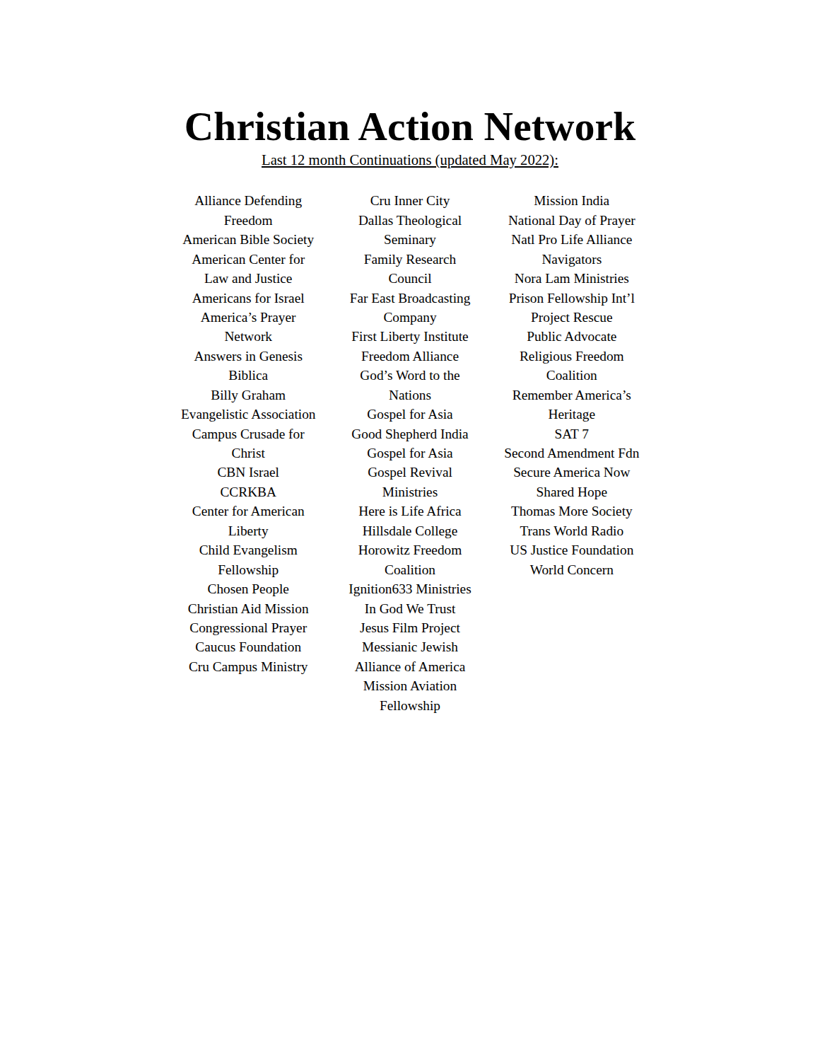Christian Action Network
Last 12 month Continuations (updated May 2022):
Alliance Defending Freedom
American Bible Society
American Center for Law and Justice
Americans for Israel
America’s Prayer Network
Answers in Genesis
Biblica
Billy Graham Evangelistic Association
Campus Crusade for Christ
CBN Israel
CCRKBA
Center for American Liberty
Child Evangelism Fellowship
Chosen People
Christian Aid Mission
Congressional Prayer Caucus Foundation
Cru Campus Ministry
Cru Inner City
Dallas Theological Seminary
Family Research Council
Far East Broadcasting Company
First Liberty Institute
Freedom Alliance
God’s Word to the Nations
Gospel for Asia
Good Shepherd India
Gospel for Asia
Gospel Revival Ministries
Here is Life Africa
Hillsdale College
Horowitz Freedom Coalition
Ignition633 Ministries
In God We Trust
Jesus Film Project
Messianic Jewish Alliance of America
Mission Aviation Fellowship
Mission India
National Day of Prayer
Natl Pro Life Alliance
Navigators
Nora Lam Ministries
Prison Fellowship Int’l
Project Rescue
Public Advocate
Religious Freedom Coalition
Remember America’s Heritage
SAT 7
Second Amendment Fdn
Secure America Now
Shared Hope
Thomas More Society
Trans World Radio
US Justice Foundation
World Concern